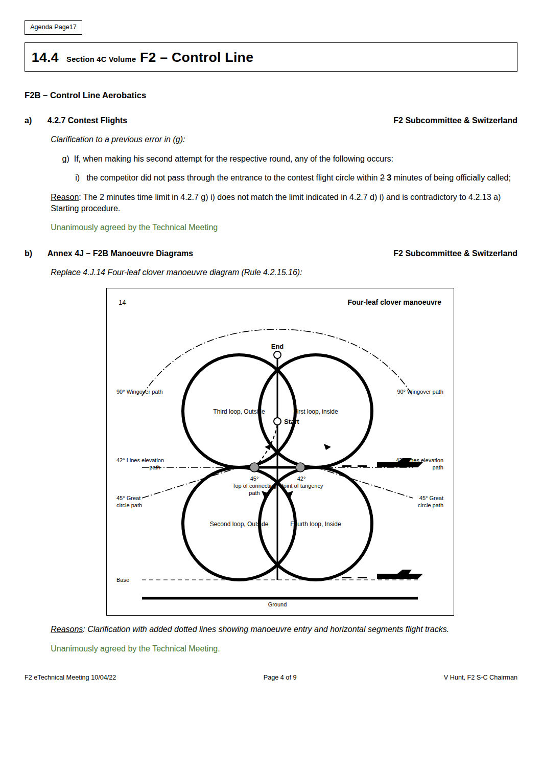Agenda Page17
14.4 Section 4C Volume F2 – Control Line
F2B – Control Line Aerobatics
a) 4.2.7 Contest Flights F2 Subcommittee & Switzerland
Clarification to a previous error in (g):
g) If, when making his second attempt for the respective round, any of the following occurs:
i) the competitor did not pass through the entrance to the contest flight circle within 2 3 minutes of being officially called;
Reason: The 2 minutes time limit in 4.2.7 g) i) does not match the limit indicated in 4.2.7 d) i) and is contradictory to 4.2.13 a) Starting procedure.
Unanimously agreed by the Technical Meeting
b) Annex 4J – F2B Manoeuvre Diagrams F2 Subcommittee & Switzerland
Replace 4.J.14 Four-leaf clover manoeuvre diagram (Rule 4.2.15.16):
14 Four-leaf clover manoeuvre End Start First loop, inside Third loop, Outside Second loop, Outside Fourth loop, Inside 90° Wingover path 42° Lines elevation path 45° Great circle path 90° Wingover path 42° Lines elevation path 45° Great circle path 45° Top of connecting path 42° Point of tangency Base Ground
Reasons: Clarification with added dotted lines showing manoeuvre entry and horizontal segments flight tracks.
Unanimously agreed by the Technical Meeting.
F2 eTechnical Meeting 10/04/22 Page 4 of 9 V Hunt, F2 S-C Chairman